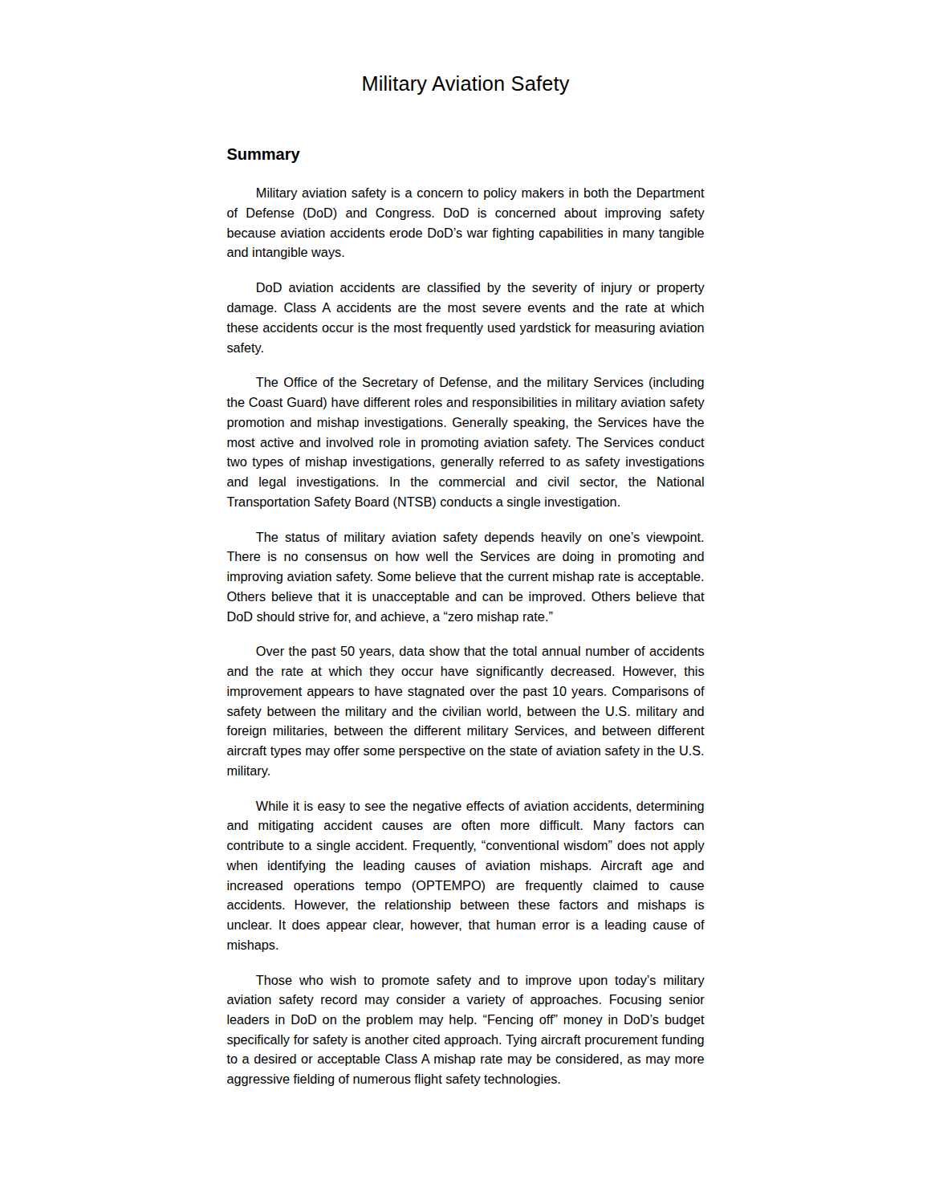Military Aviation Safety
Summary
Military aviation safety is a concern to policy makers in both the Department of Defense (DoD) and Congress. DoD is concerned about improving safety because aviation accidents erode DoD’s war fighting capabilities in many tangible and intangible ways.
DoD aviation accidents are classified by the severity of injury or property damage. Class A accidents are the most severe events and the rate at which these accidents occur is the most frequently used yardstick for measuring aviation safety.
The Office of the Secretary of Defense, and the military Services (including the Coast Guard) have different roles and responsibilities in military aviation safety promotion and mishap investigations. Generally speaking, the Services have the most active and involved role in promoting aviation safety. The Services conduct two types of mishap investigations, generally referred to as safety investigations and legal investigations. In the commercial and civil sector, the National Transportation Safety Board (NTSB) conducts a single investigation.
The status of military aviation safety depends heavily on one’s viewpoint. There is no consensus on how well the Services are doing in promoting and improving aviation safety. Some believe that the current mishap rate is acceptable. Others believe that it is unacceptable and can be improved. Others believe that DoD should strive for, and achieve, a “zero mishap rate.”
Over the past 50 years, data show that the total annual number of accidents and the rate at which they occur have significantly decreased. However, this improvement appears to have stagnated over the past 10 years. Comparisons of safety between the military and the civilian world, between the U.S. military and foreign militaries, between the different military Services, and between different aircraft types may offer some perspective on the state of aviation safety in the U.S. military.
While it is easy to see the negative effects of aviation accidents, determining and mitigating accident causes are often more difficult. Many factors can contribute to a single accident. Frequently, “conventional wisdom” does not apply when identifying the leading causes of aviation mishaps. Aircraft age and increased operations tempo (OPTEMPO) are frequently claimed to cause accidents. However, the relationship between these factors and mishaps is unclear. It does appear clear, however, that human error is a leading cause of mishaps.
Those who wish to promote safety and to improve upon today’s military aviation safety record may consider a variety of approaches. Focusing senior leaders in DoD on the problem may help. “Fencing off” money in DoD’s budget specifically for safety is another cited approach. Tying aircraft procurement funding to a desired or acceptable Class A mishap rate may be considered, as may more aggressive fielding of numerous flight safety technologies.